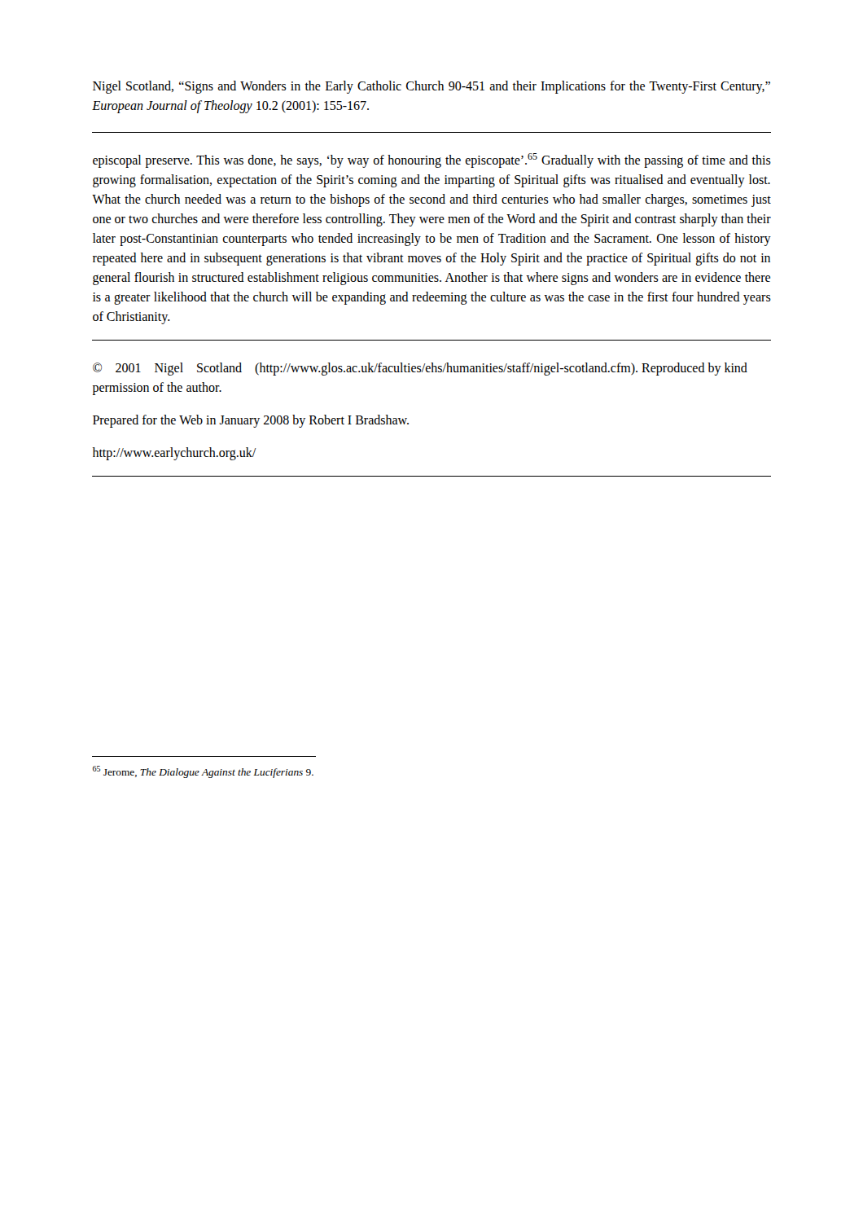Nigel Scotland, “Signs and Wonders in the Early Catholic Church 90-451 and their Implications for the Twenty-First Century,” European Journal of Theology 10.2 (2001): 155-167.
episcopal preserve. This was done, he says, ‘by way of honouring the episcopate’.65 Gradually with the passing of time and this growing formalisation, expectation of the Spirit’s coming and the imparting of Spiritual gifts was ritualised and eventually lost. What the church needed was a return to the bishops of the second and third centuries who had smaller charges, sometimes just one or two churches and were therefore less controlling. They were men of the Word and the Spirit and contrast sharply than their later post-Constantinian counterparts who tended increasingly to be men of Tradition and the Sacrament. One lesson of history repeated here and in subsequent generations is that vibrant moves of the Holy Spirit and the practice of Spiritual gifts do not in general flourish in structured establishment religious communities. Another is that where signs and wonders are in evidence there is a greater likelihood that the church will be expanding and redeeming the culture as was the case in the first four hundred years of Christianity.
© 2001 Nigel Scotland (http://www.glos.ac.uk/faculties/ehs/humanities/staff/nigel-scotland.cfm). Reproduced by kind permission of the author.
Prepared for the Web in January 2008 by Robert I Bradshaw.
http://www.earlychurch.org.uk/
65 Jerome, The Dialogue Against the Luciferians 9.